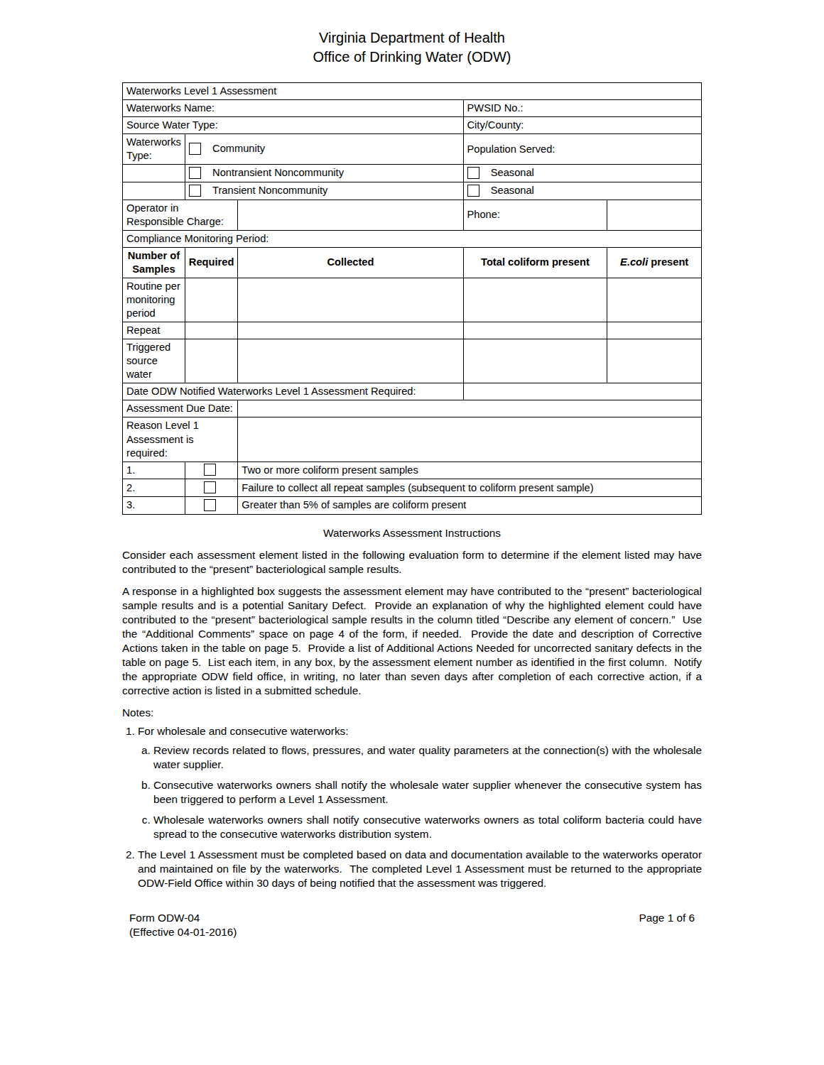Virginia Department of Health
Office of Drinking Water (ODW)
| Waterworks Level 1 Assessment |
| Waterworks Name: | PWSID No.: |
| Source Water Type: | City/County: |
| Waterworks Type: | Community | Population Served: |
| | Nontransient Noncommunity | Seasonal |
| | Transient Noncommunity | Seasonal |
| Operator in Responsible Charge: | | Phone: | |
| Compliance Monitoring Period: |
| Number of Samples | Required | Collected | Total coliform present | E.coli present |
| Routine per monitoring period | | | | |
| Repeat | | | | |
| Triggered source water | | | | |
| Date ODW Notified Waterworks Level 1 Assessment Required: | |
| Assessment Due Date: | |
| Reason Level 1 Assessment is required: | |
| 1. | | Two or more coliform present samples |
| 2. | | Failure to collect all repeat samples (subsequent to coliform present sample) |
| 3. | | Greater than 5% of samples are coliform present |
Waterworks Assessment Instructions
Consider each assessment element listed in the following evaluation form to determine if the element listed may have contributed to the “present” bacteriological sample results.
A response in a highlighted box suggests the assessment element may have contributed to the “present” bacteriological sample results and is a potential Sanitary Defect. Provide an explanation of why the highlighted element could have contributed to the “present” bacteriological sample results in the column titled “Describe any element of concern.” Use the “Additional Comments” space on page 4 of the form, if needed. Provide the date and description of Corrective Actions taken in the table on page 5. Provide a list of Additional Actions Needed for uncorrected sanitary defects in the table on page 5. List each item, in any box, by the assessment element number as identified in the first column. Notify the appropriate ODW field office, in writing, no later than seven days after completion of each corrective action, if a corrective action is listed in a submitted schedule.
Notes:
For wholesale and consecutive waterworks:
Review records related to flows, pressures, and water quality parameters at the connection(s) with the wholesale water supplier.
Consecutive waterworks owners shall notify the wholesale water supplier whenever the consecutive system has been triggered to perform a Level 1 Assessment.
Wholesale waterworks owners shall notify consecutive waterworks owners as total coliform bacteria could have spread to the consecutive waterworks distribution system.
The Level 1 Assessment must be completed based on data and documentation available to the waterworks operator and maintained on file by the waterworks. The completed Level 1 Assessment must be returned to the appropriate ODW-Field Office within 30 days of being notified that the assessment was triggered.
Form ODW-04
(Effective 04-01-2016)
Page 1 of 6